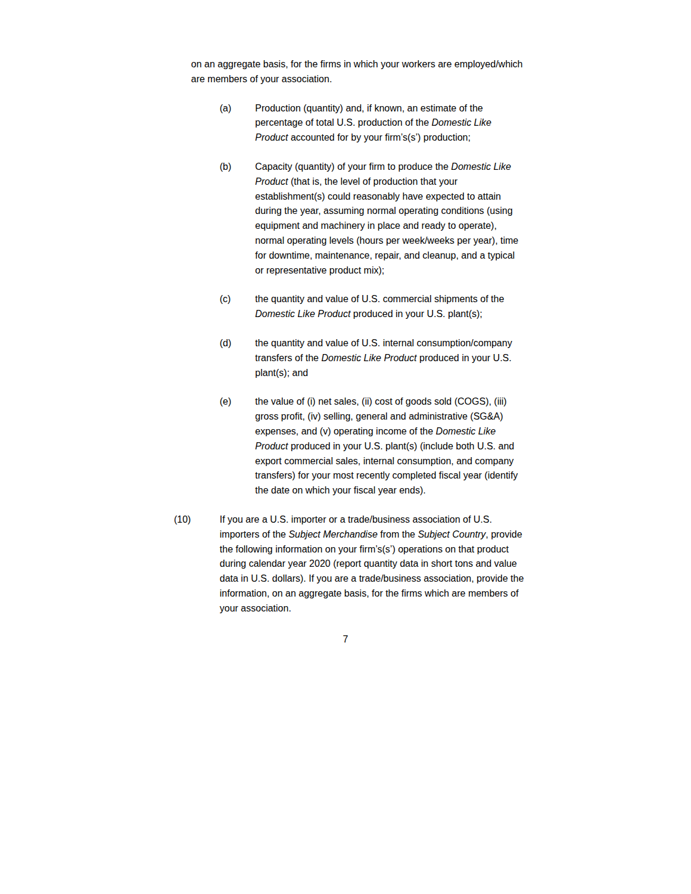on an aggregate basis, for the firms in which your workers are employed/which are members of your association.
(a) Production (quantity) and, if known, an estimate of the percentage of total U.S. production of the Domestic Like Product accounted for by your firm’s(s’) production;
(b) Capacity (quantity) of your firm to produce the Domestic Like Product (that is, the level of production that your establishment(s) could reasonably have expected to attain during the year, assuming normal operating conditions (using equipment and machinery in place and ready to operate), normal operating levels (hours per week/weeks per year), time for downtime, maintenance, repair, and cleanup, and a typical or representative product mix);
(c) the quantity and value of U.S. commercial shipments of the Domestic Like Product produced in your U.S. plant(s);
(d) the quantity and value of U.S. internal consumption/company transfers of the Domestic Like Product produced in your U.S. plant(s); and
(e) the value of (i) net sales, (ii) cost of goods sold (COGS), (iii) gross profit, (iv) selling, general and administrative (SG&A) expenses, and (v) operating income of the Domestic Like Product produced in your U.S. plant(s) (include both U.S. and export commercial sales, internal consumption, and company transfers) for your most recently completed fiscal year (identify the date on which your fiscal year ends).
(10) If you are a U.S. importer or a trade/business association of U.S. importers of the Subject Merchandise from the Subject Country, provide the following information on your firm’s(s’) operations on that product during calendar year 2020 (report quantity data in short tons and value data in U.S. dollars). If you are a trade/business association, provide the information, on an aggregate basis, for the firms which are members of your association.
7